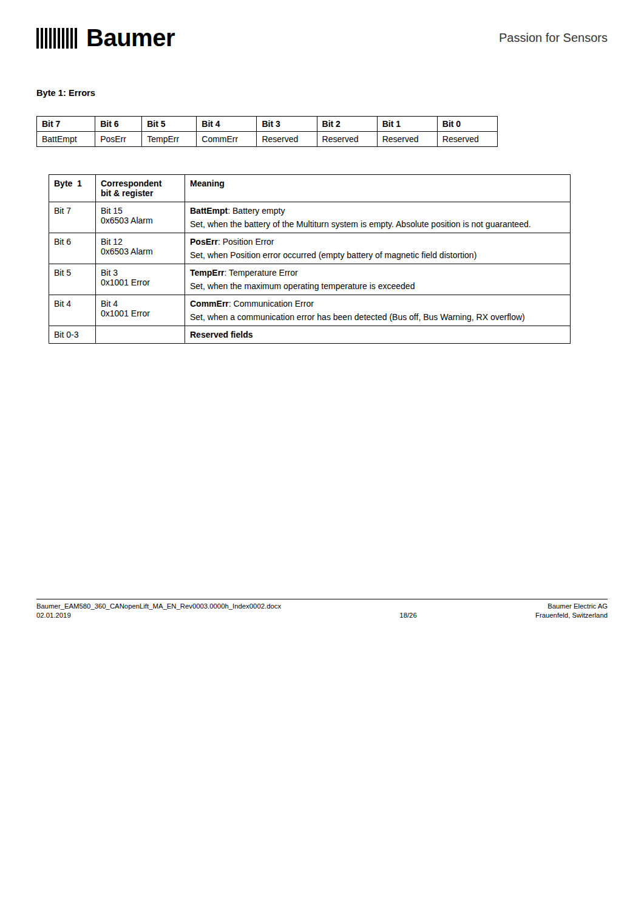Baumer
Passion for Sensors
Byte 1: Errors
| Bit 7 | Bit 6 | Bit 5 | Bit 4 | Bit 3 | Bit 2 | Bit 1 | Bit 0 |
| --- | --- | --- | --- | --- | --- | --- | --- |
| BattEmpt | PosErr | TempErr | CommErr | Reserved | Reserved | Reserved | Reserved |
| Byte 1 | Correspondent bit & register | Meaning |
| --- | --- | --- |
| Bit 7 | Bit 15 0x6503 Alarm | BattEmpt : Battery empty Set, when the battery of the Multiturn system is empty. Absolute position is not guaranteed. |
| Bit 6 | Bit 12 0x6503 Alarm | PosErr : Position Error Set, when Position error occurred (empty battery of magnetic field distortion) |
| Bit 5 | Bit 3 0x1001 Error | TempErr : Temperature Error Set, when the maximum operating temperature is exceeded |
| Bit 4 | Bit 4 0x1001 Error | CommErr : Communication Error Set, when a communication error has been detected (Bus off, Bus Warning, RX overflow) |
| Bit 0-3 | | Reserved fields |
Baumer_EAM580_360_CANopenLift_MA_EN_Rev0003.0000h_Index0002.docx
02.01.2019
18/26
Baumer Electric AG
Frauenfeld, Switzerland